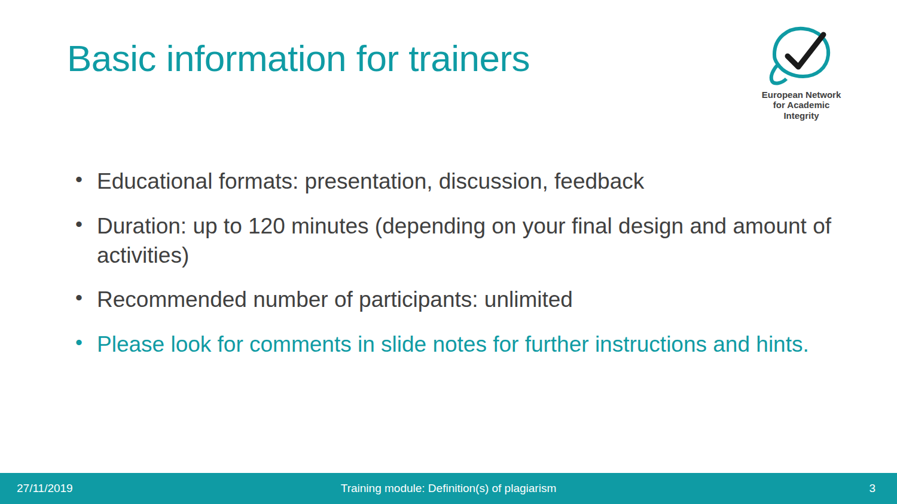Basic information for trainers
European Network
for Academic
Integrity
Educational formats: presentation, discussion, feedback
Duration: up to 120 minutes (depending on your final design and amount of activities)
Recommended number of participants: unlimited
Please look for comments in slide notes for further instructions and hints.
27/11/2019 Training module: Definition(s) of plagiarism 3